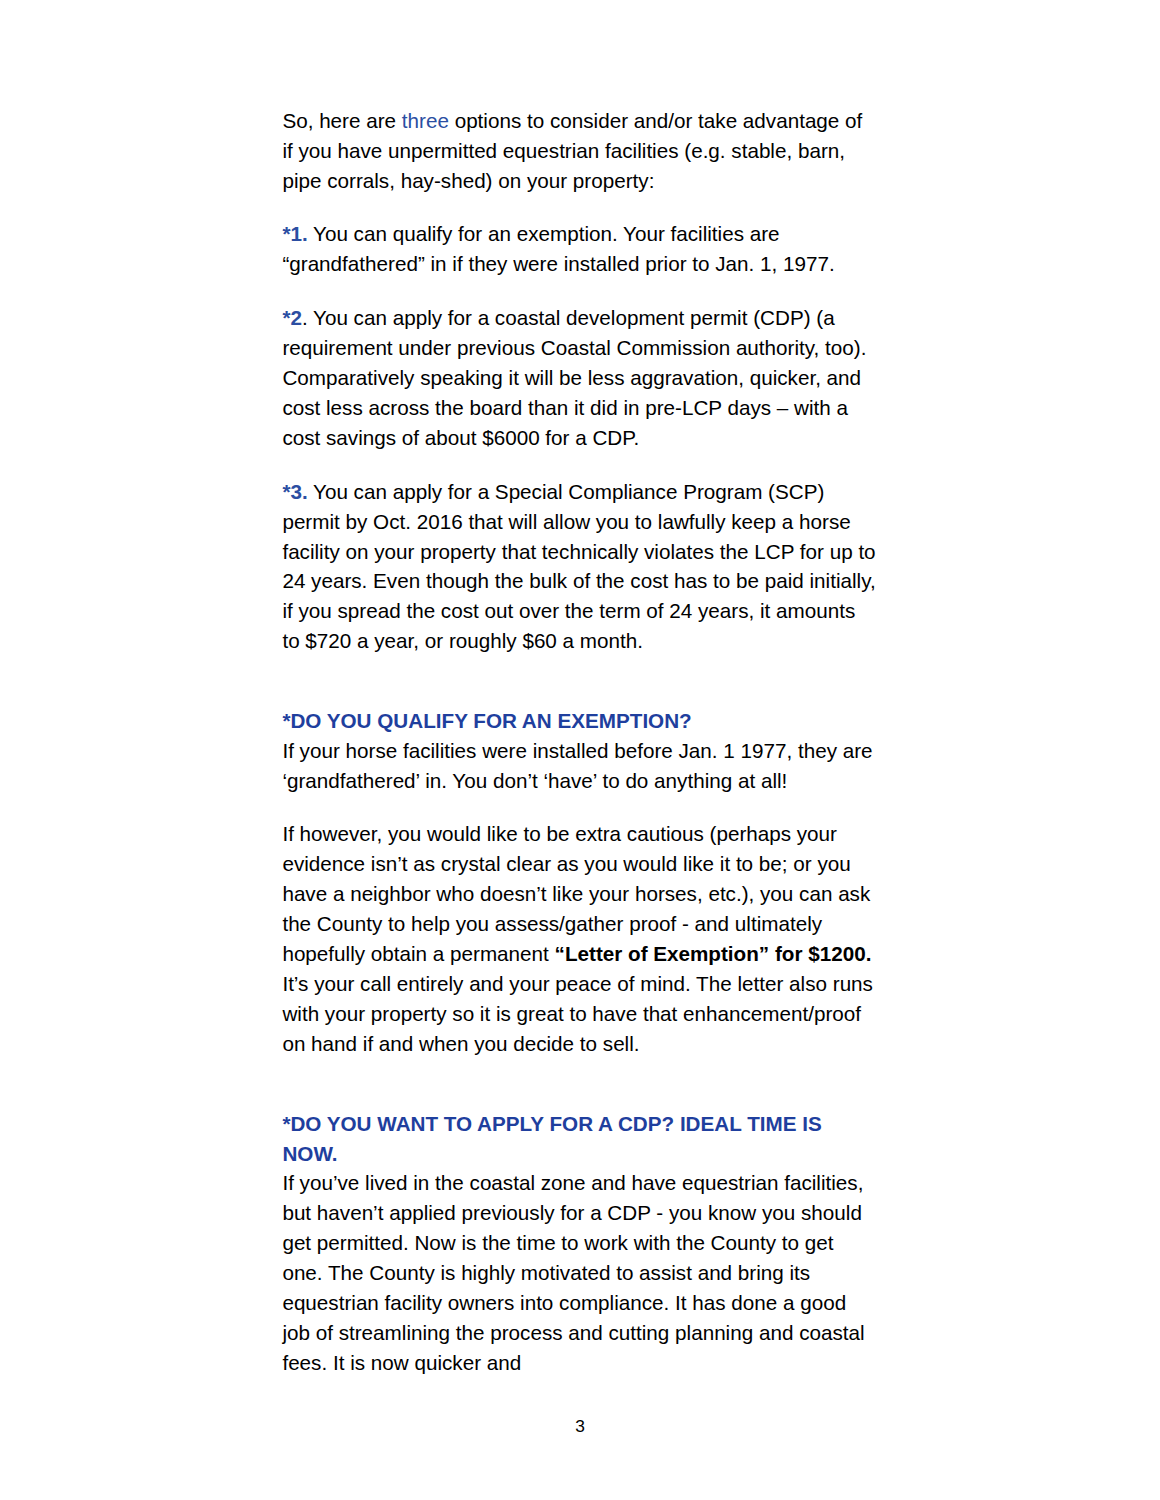So, here are three options to consider and/or take advantage of if you have unpermitted equestrian facilities (e.g. stable, barn, pipe corrals, hay-shed) on your property:
*1. You can qualify for an exemption. Your facilities are “grandfathered” in if they were installed prior to Jan. 1, 1977.
*2. You can apply for a coastal development permit (CDP) (a requirement under previous Coastal Commission authority, too). Comparatively speaking it will be less aggravation, quicker, and cost less across the board than it did in pre-LCP days – with a cost savings of about $6000 for a CDP.
*3. You can apply for a Special Compliance Program (SCP) permit by Oct. 2016 that will allow you to lawfully keep a horse facility on your property that technically violates the LCP for up to 24 years. Even though the bulk of the cost has to be paid initially, if you spread the cost out over the term of 24 years, it amounts to $720 a year, or roughly $60 a month.
*DO YOU QUALIFY FOR AN EXEMPTION?
If your horse facilities were installed before Jan. 1 1977, they are ‘grandfathered’ in. You don’t ‘have’ to do anything at all!
If however, you would like to be extra cautious (perhaps your evidence isn’t as crystal clear as you would like it to be; or you have a neighbor who doesn’t like your horses, etc.), you can ask the County to help you assess/gather proof - and ultimately hopefully obtain a permanent “Letter of Exemption” for $1200. It’s your call entirely and your peace of mind. The letter also runs with your property so it is great to have that enhancement/proof on hand if and when you decide to sell.
*DO YOU WANT TO APPLY FOR A CDP? IDEAL TIME IS NOW.
If you’ve lived in the coastal zone and have equestrian facilities, but haven’t applied previously for a CDP - you know you should get permitted. Now is the time to work with the County to get one. The County is highly motivated to assist and bring its equestrian facility owners into compliance. It has done a good job of streamlining the process and cutting planning and coastal fees. It is now quicker and
3